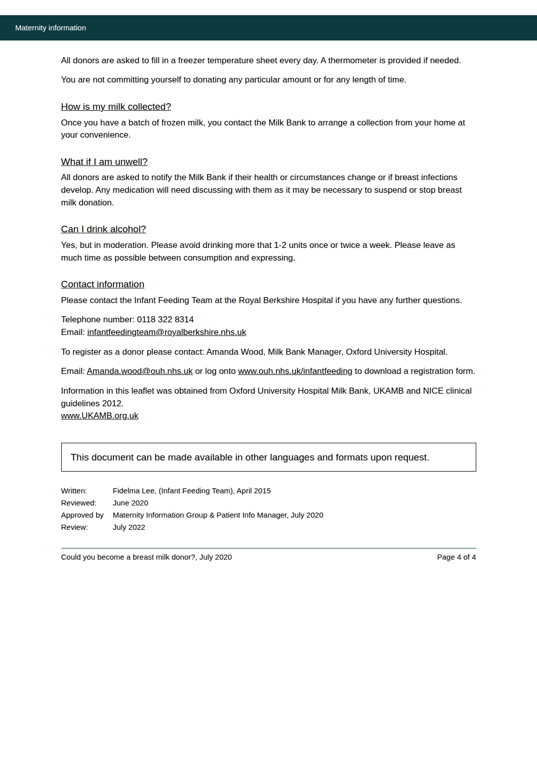Maternity information
All donors are asked to fill in a freezer temperature sheet every day. A thermometer is provided if needed.
You are not committing yourself to donating any particular amount or for any length of time.
How is my milk collected?
Once you have a batch of frozen milk, you contact the Milk Bank to arrange a collection from your home at your convenience.
What if I am unwell?
All donors are asked to notify the Milk Bank if their health or circumstances change or if breast infections develop. Any medication will need discussing with them as it may be necessary to suspend or stop breast milk donation.
Can I drink alcohol?
Yes, but in moderation. Please avoid drinking more that 1-2 units once or twice a week. Please leave as much time as possible between consumption and expressing.
Contact information
Please contact the Infant Feeding Team at the Royal Berkshire Hospital if you have any further questions.
Telephone number: 0118 322 8314
Email: infantfeedingteam@royalberkshire.nhs.uk
To register as a donor please contact: Amanda Wood, Milk Bank Manager, Oxford University Hospital.
Email: Amanda.wood@ouh.nhs.uk or log onto www.ouh.nhs.uk/infantfeeding to download a registration form.
Information in this leaflet was obtained from Oxford University Hospital Milk Bank, UKAMB and NICE clinical guidelines 2012.
www.UKAMB.org.uk
This document can be made available in other languages and formats upon request.
| Written: | Fidelma Lee, (Infant Feeding Team), April 2015 |
| Reviewed: | June 2020 |
| Approved by | Maternity Information Group & Patient Info Manager, July 2020 |
| Review: | July 2022 |
Could you become a breast milk donor?, July 2020 Page 4 of 4